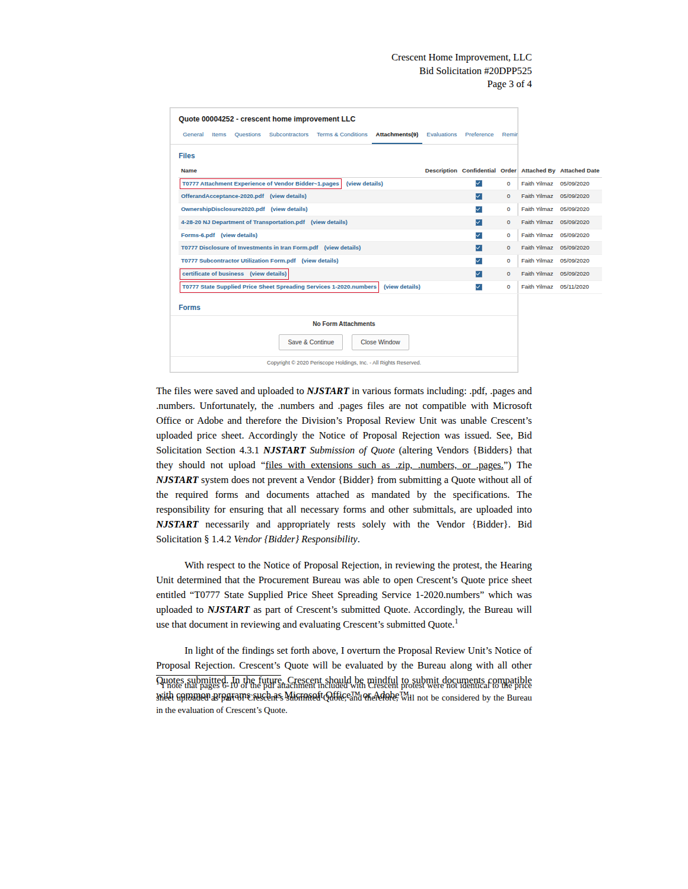Crescent Home Improvement, LLC
Bid Solicitation #20DPP525
Page 3 of 4
Quote 00004252 - crescent home improvement LLC
General Items Questions Subcontractors Terms & Conditions Attachments(9) Evaluations Preference Reminders Summary
Files
| Name | Description | Confidential | Order | Attached By | Attached Date |
| --- | --- | --- | --- | --- | --- |
| T0777 Attachment Experience of Vendor Bidder~1.pages (view details) | | | 0 | Faith Yilmaz | 05/09/2020 |
| OfferandAcceptance-2020.pdf (view details) | | | 0 | Faith Yilmaz | 05/09/2020 |
| OwnershipDisclosure2020.pdf (view details) | | | 0 | Faith Yilmaz | 05/09/2020 |
| 4-28-20 NJ Department of Transportation.pdf (view details) | | | 0 | Faith Yilmaz | 05/09/2020 |
| Forms-6.pdf (view details) | | | 0 | Faith Yilmaz | 05/09/2020 |
| T0777 Disclosure of Investments in Iran Form.pdf (view details) | | | 0 | Faith Yilmaz | 05/09/2020 |
| T0777 Subcontractor Utilization Form.pdf (view details) | | | 0 | Faith Yilmaz | 05/09/2020 |
| certificate of business (view details) | | | 0 | Faith Yilmaz | 05/09/2020 |
| T0777 State Supplied Price Sheet Spreading Services 1-2020.numbers (view details) | | | 0 | Faith Yilmaz | 05/11/2020 |
Forms
No Form Attachments
Save & Continue Close Window
Copyright © 2020 Periscope Holdings, Inc. - All Rights Reserved.
The files were saved and uploaded to NJSTART in various formats including: .pdf, .pages and .numbers. Unfortunately, the .numbers and .pages files are not compatible with Microsoft Office or Adobe and therefore the Division’s Proposal Review Unit was unable Crescent’s uploaded price sheet. Accordingly the Notice of Proposal Rejection was issued. See, Bid Solicitation Section 4.3.1 NJSTART Submission of Quote (altering Vendors {Bidders} that they should not upload “files with extensions such as .zip, .numbers, or .pages.”) The NJSTART system does not prevent a Vendor {Bidder} from submitting a Quote without all of the required forms and documents attached as mandated by the specifications. The responsibility for ensuring that all necessary forms and other submittals, are uploaded into NJSTART necessarily and appropriately rests solely with the Vendor {Bidder}. Bid Solicitation § 1.4.2 Vendor {Bidder} Responsibility.
With respect to the Notice of Proposal Rejection, in reviewing the protest, the Hearing Unit determined that the Procurement Bureau was able to open Crescent’s Quote price sheet entitled “T0777 State Supplied Price Sheet Spreading Service 1-2020.numbers” which was uploaded to NJSTART as part of Crescent’s submitted Quote. Accordingly, the Bureau will use that document in reviewing and evaluating Crescent’s submitted Quote.1
In light of the findings set forth above, I overturn the Proposal Review Unit’s Notice of Proposal Rejection. Crescent’s Quote will be evaluated by the Bureau along with all other Quotes submitted. In the future, Crescent should be mindful to submit documents compatible with common programs such as Microsoft Office™ or Adobe™.
1 I note that pages 6-10 of the pdf attachment included with Crescent protest were not identical to the price sheet uploaded as part of Crescent’s submitted Quote; and therefore, will not be considered by the Bureau in the evaluation of Crescent’s Quote.